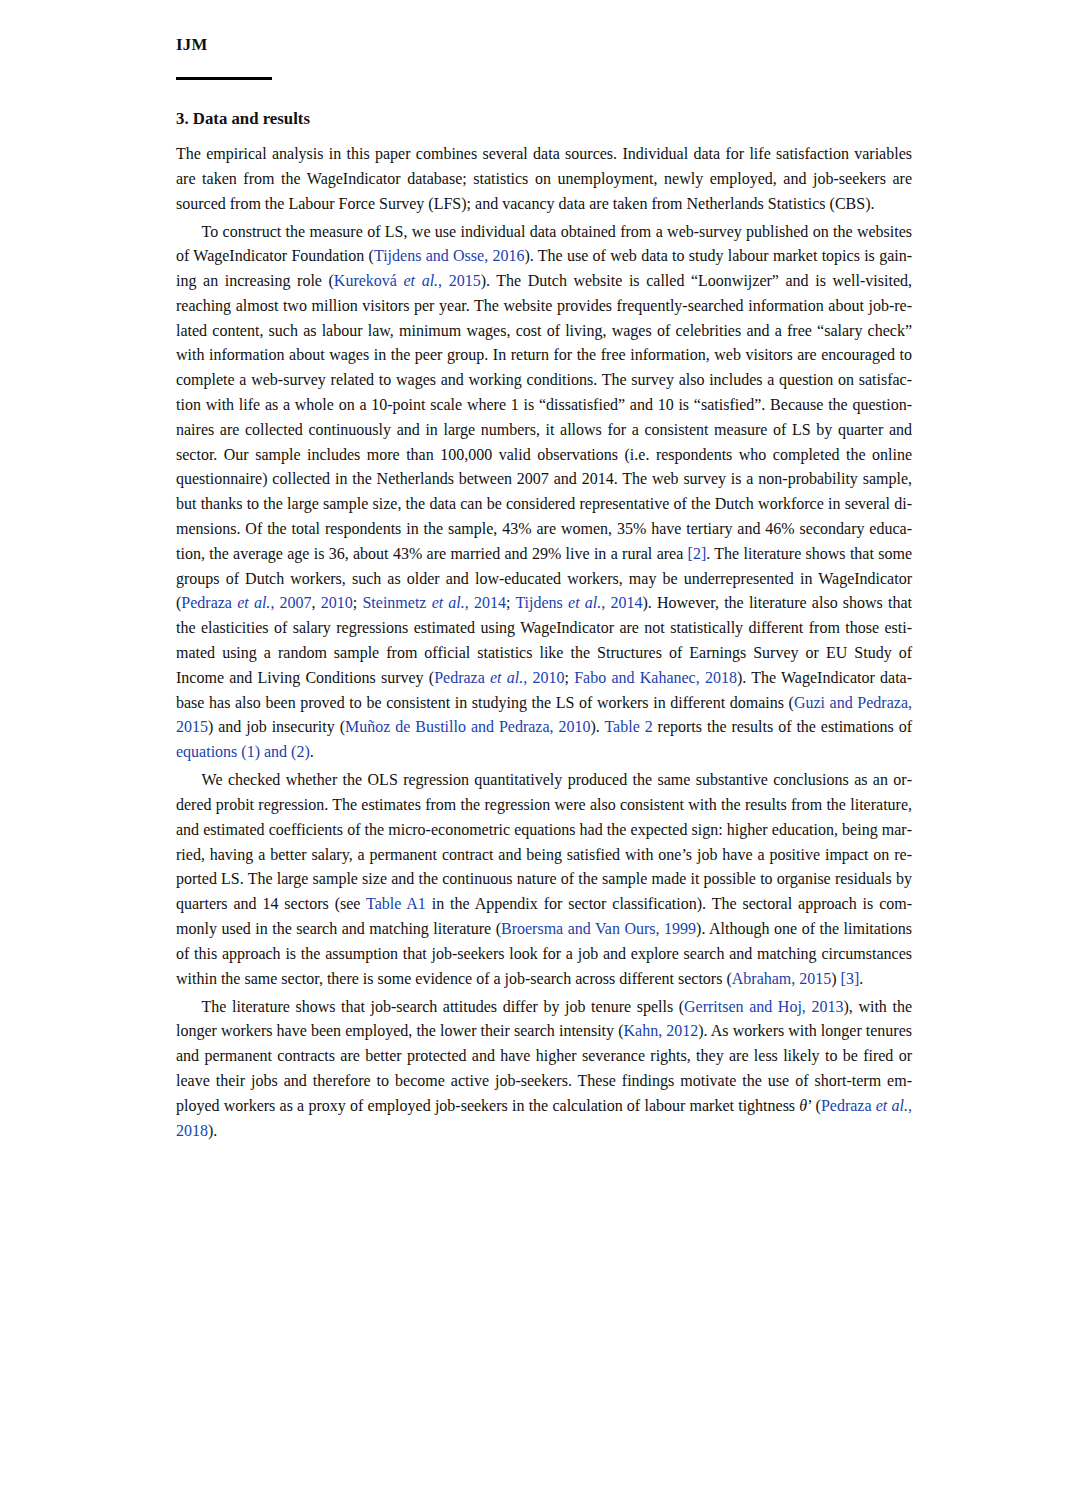IJM
3. Data and results
The empirical analysis in this paper combines several data sources. Individual data for life satisfaction variables are taken from the WageIndicator database; statistics on unemployment, newly employed, and job-seekers are sourced from the Labour Force Survey (LFS); and vacancy data are taken from Netherlands Statistics (CBS).
To construct the measure of LS, we use individual data obtained from a web-survey published on the websites of WageIndicator Foundation (Tijdens and Osse, 2016). The use of web data to study labour market topics is gaining an increasing role (Kureková et al., 2015). The Dutch website is called “Loonwijzer” and is well-visited, reaching almost two million visitors per year. The website provides frequently-searched information about job-related content, such as labour law, minimum wages, cost of living, wages of celebrities and a free “salary check” with information about wages in the peer group. In return for the free information, web visitors are encouraged to complete a web-survey related to wages and working conditions. The survey also includes a question on satisfaction with life as a whole on a 10-point scale where 1 is “dissatisfied” and 10 is “satisfied”. Because the questionnaires are collected continuously and in large numbers, it allows for a consistent measure of LS by quarter and sector. Our sample includes more than 100,000 valid observations (i.e. respondents who completed the online questionnaire) collected in the Netherlands between 2007 and 2014. The web survey is a non-probability sample, but thanks to the large sample size, the data can be considered representative of the Dutch workforce in several dimensions. Of the total respondents in the sample, 43% are women, 35% have tertiary and 46% secondary education, the average age is 36, about 43% are married and 29% live in a rural area [2]. The literature shows that some groups of Dutch workers, such as older and low-educated workers, may be underrepresented in WageIndicator (Pedraza et al., 2007, 2010; Steinmetz et al., 2014; Tijdens et al., 2014). However, the literature also shows that the elasticities of salary regressions estimated using WageIndicator are not statistically different from those estimated using a random sample from official statistics like the Structures of Earnings Survey or EU Study of Income and Living Conditions survey (Pedraza et al., 2010; Fabo and Kahanec, 2018). The WageIndicator database has also been proved to be consistent in studying the LS of workers in different domains (Guzi and Pedraza, 2015) and job insecurity (Muñoz de Bustillo and Pedraza, 2010). Table 2 reports the results of the estimations of equations (1) and (2).
We checked whether the OLS regression quantitatively produced the same substantive conclusions as an ordered probit regression. The estimates from the regression were also consistent with the results from the literature, and estimated coefficients of the micro-econometric equations had the expected sign: higher education, being married, having a better salary, a permanent contract and being satisfied with one’s job have a positive impact on reported LS. The large sample size and the continuous nature of the sample made it possible to organise residuals by quarters and 14 sectors (see Table A1 in the Appendix for sector classification). The sectoral approach is commonly used in the search and matching literature (Broersma and Van Ours, 1999). Although one of the limitations of this approach is the assumption that job-seekers look for a job and explore search and matching circumstances within the same sector, there is some evidence of a job-search across different sectors (Abraham, 2015) [3].
The literature shows that job-search attitudes differ by job tenure spells (Gerritsen and Hoj, 2013), with the longer workers have been employed, the lower their search intensity (Kahn, 2012). As workers with longer tenures and permanent contracts are better protected and have higher severance rights, they are less likely to be fired or leave their jobs and therefore to become active job-seekers. These findings motivate the use of short-term employed workers as a proxy of employed job-seekers in the calculation of labour market tightness θ’ (Pedraza et al., 2018).